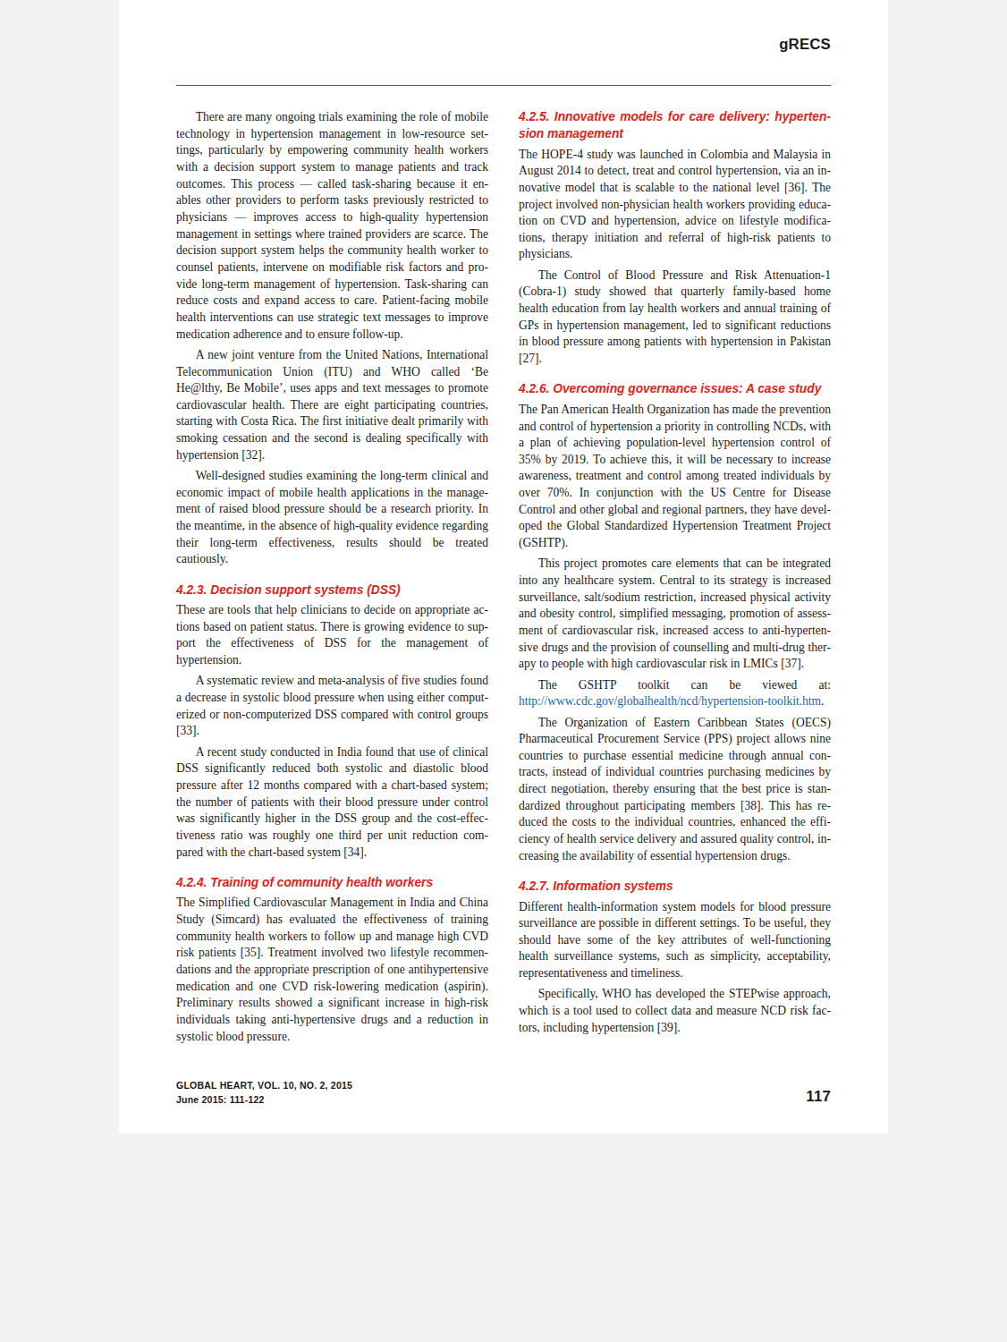gRECS
There are many ongoing trials examining the role of mobile technology in hypertension management in low-resource settings, particularly by empowering community health workers with a decision support system to manage patients and track outcomes. This process — called task-sharing because it enables other providers to perform tasks previously restricted to physicians — improves access to high-quality hypertension management in settings where trained providers are scarce. The decision support system helps the community health worker to counsel patients, intervene on modifiable risk factors and provide long-term management of hypertension. Task-sharing can reduce costs and expand access to care. Patient-facing mobile health interventions can use strategic text messages to improve medication adherence and to ensure follow-up.
A new joint venture from the United Nations, International Telecommunication Union (ITU) and WHO called ‘Be He@lthy, Be Mobile’, uses apps and text messages to promote cardiovascular health. There are eight participating countries, starting with Costa Rica. The first initiative dealt primarily with smoking cessation and the second is dealing specifically with hypertension [32].
Well-designed studies examining the long-term clinical and economic impact of mobile health applications in the management of raised blood pressure should be a research priority. In the meantime, in the absence of high-quality evidence regarding their long-term effectiveness, results should be treated cautiously.
4.2.3. Decision support systems (DSS)
These are tools that help clinicians to decide on appropriate actions based on patient status. There is growing evidence to support the effectiveness of DSS for the management of hypertension.
A systematic review and meta-analysis of five studies found a decrease in systolic blood pressure when using either computerized or non-computerized DSS compared with control groups [33].
A recent study conducted in India found that use of clinical DSS significantly reduced both systolic and diastolic blood pressure after 12 months compared with a chart-based system; the number of patients with their blood pressure under control was significantly higher in the DSS group and the cost-effectiveness ratio was roughly one third per unit reduction compared with the chart-based system [34].
4.2.4. Training of community health workers
The Simplified Cardiovascular Management in India and China Study (Simcard) has evaluated the effectiveness of training community health workers to follow up and manage high CVD risk patients [35]. Treatment involved two lifestyle recommendations and the appropriate prescription of one antihypertensive medication and one CVD risk-lowering medication (aspirin). Preliminary results showed a significant increase in high-risk individuals taking anti-hypertensive drugs and a reduction in systolic blood pressure.
4.2.5. Innovative models for care delivery: hypertension management
The HOPE-4 study was launched in Colombia and Malaysia in August 2014 to detect, treat and control hypertension, via an innovative model that is scalable to the national level [36]. The project involved non-physician health workers providing education on CVD and hypertension, advice on lifestyle modifications, therapy initiation and referral of high-risk patients to physicians.
The Control of Blood Pressure and Risk Attenuation-1 (Cobra-1) study showed that quarterly family-based home health education from lay health workers and annual training of GPs in hypertension management, led to significant reductions in blood pressure among patients with hypertension in Pakistan [27].
4.2.6. Overcoming governance issues: A case study
The Pan American Health Organization has made the prevention and control of hypertension a priority in controlling NCDs, with a plan of achieving population-level hypertension control of 35% by 2019. To achieve this, it will be necessary to increase awareness, treatment and control among treated individuals by over 70%. In conjunction with the US Centre for Disease Control and other global and regional partners, they have developed the Global Standardized Hypertension Treatment Project (GSHTP).
This project promotes care elements that can be integrated into any healthcare system. Central to its strategy is increased surveillance, salt/sodium restriction, increased physical activity and obesity control, simplified messaging, promotion of assessment of cardiovascular risk, increased access to anti-hypertensive drugs and the provision of counselling and multi-drug therapy to people with high cardiovascular risk in LMICs [37].
The GSHTP toolkit can be viewed at: http://www.cdc.gov/globalhealth/ncd/hypertension-toolkit.htm.
The Organization of Eastern Caribbean States (OECS) Pharmaceutical Procurement Service (PPS) project allows nine countries to purchase essential medicine through annual contracts, instead of individual countries purchasing medicines by direct negotiation, thereby ensuring that the best price is standardized throughout participating members [38]. This has reduced the costs to the individual countries, enhanced the efficiency of health service delivery and assured quality control, increasing the availability of essential hypertension drugs.
4.2.7. Information systems
Different health-information system models for blood pressure surveillance are possible in different settings. To be useful, they should have some of the key attributes of well-functioning health surveillance systems, such as simplicity, acceptability, representativeness and timeliness.
Specifically, WHO has developed the STEPwise approach, which is a tool used to collect data and measure NCD risk factors, including hypertension [39].
GLOBAL HEART, VOL. 10, NO. 2, 2015
June 2015: 111-122
117